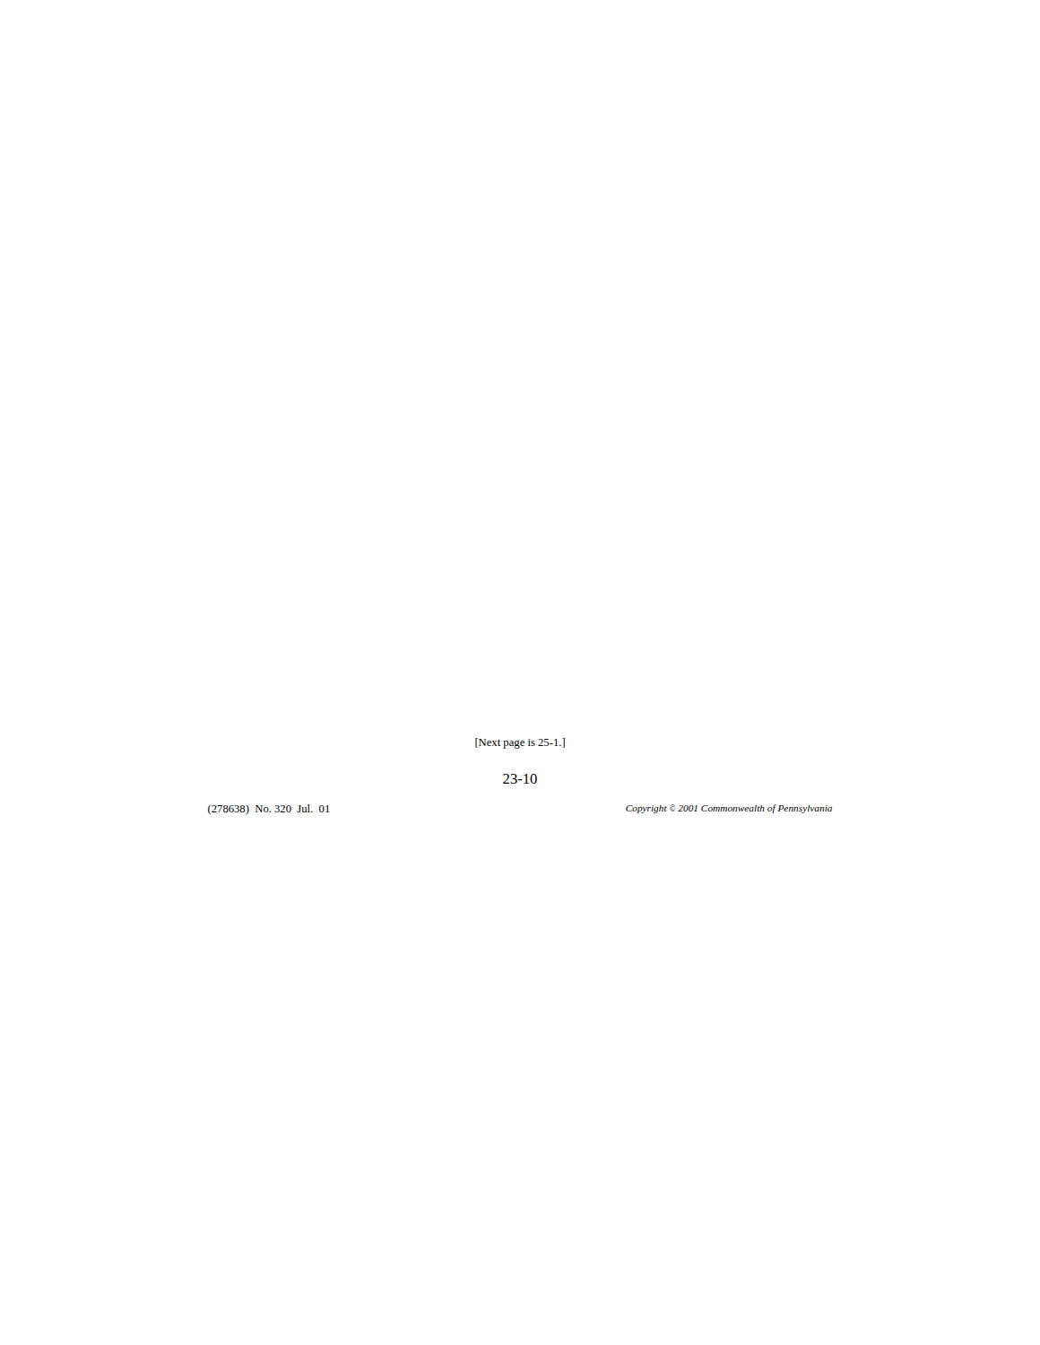[Next page is 25-1.]
23-10
(278638) No. 320 Jul. 01 Copyright © 2001 Commonwealth of Pennsylvania